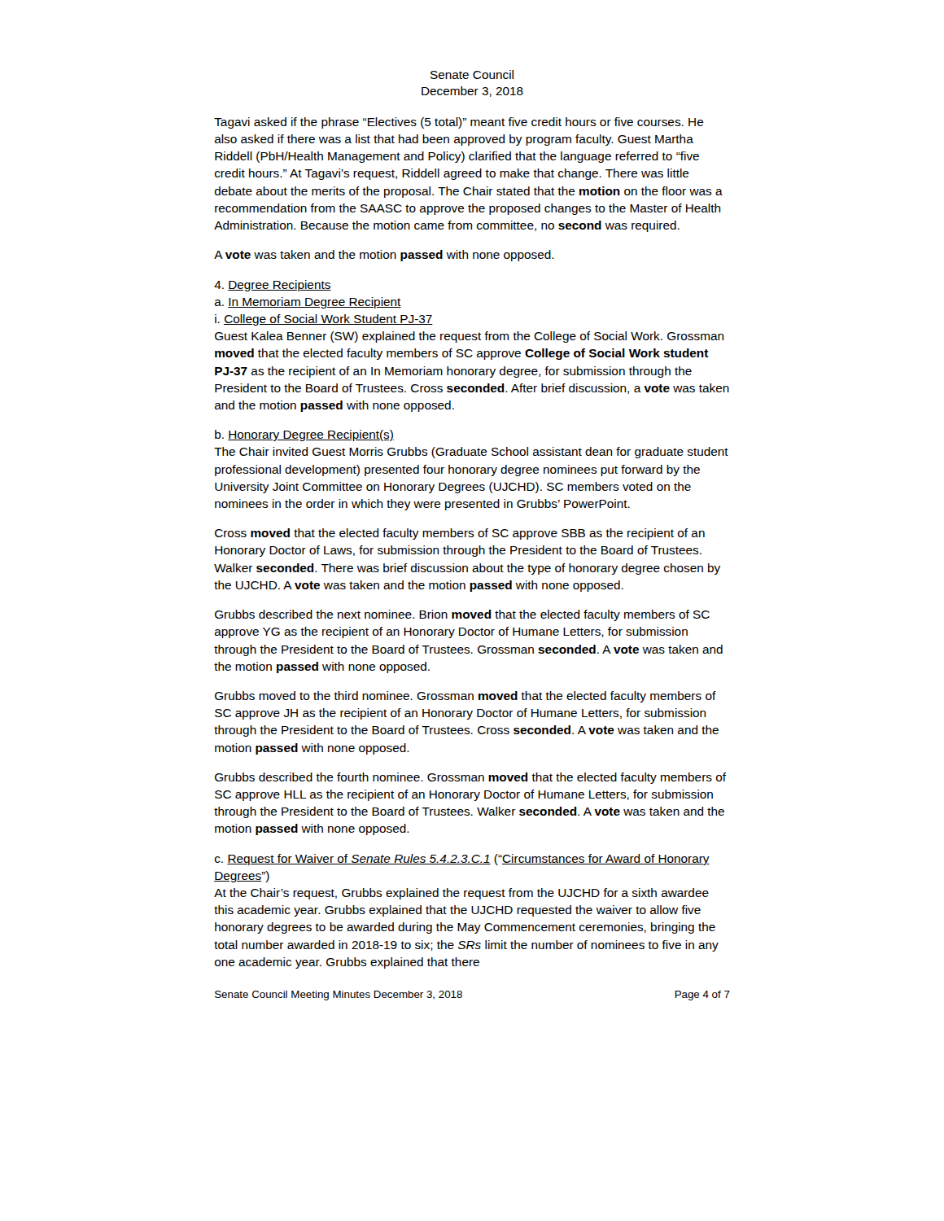Senate Council December 3, 2018
Tagavi asked if the phrase “Electives (5 total)” meant five credit hours or five courses. He also asked if there was a list that had been approved by program faculty. Guest Martha Riddell (PbH/Health Management and Policy) clarified that the language referred to “five credit hours.” At Tagavi’s request, Riddell agreed to make that change. There was little debate about the merits of the proposal. The Chair stated that the motion on the floor was a recommendation from the SAASC to approve the proposed changes to the Master of Health Administration. Because the motion came from committee, no second was required.
A vote was taken and the motion passed with none opposed.
4. Degree Recipients
a. In Memoriam Degree Recipient
i. College of Social Work Student PJ-37
Guest Kalea Benner (SW) explained the request from the College of Social Work. Grossman moved that the elected faculty members of SC approve College of Social Work student PJ-37 as the recipient of an In Memoriam honorary degree, for submission through the President to the Board of Trustees. Cross seconded. After brief discussion, a vote was taken and the motion passed with none opposed.
b. Honorary Degree Recipient(s)
The Chair invited Guest Morris Grubbs (Graduate School assistant dean for graduate student professional development) presented four honorary degree nominees put forward by the University Joint Committee on Honorary Degrees (UJCHD). SC members voted on the nominees in the order in which they were presented in Grubbs’ PowerPoint.
Cross moved that the elected faculty members of SC approve SBB as the recipient of an Honorary Doctor of Laws, for submission through the President to the Board of Trustees. Walker seconded. There was brief discussion about the type of honorary degree chosen by the UJCHD. A vote was taken and the motion passed with none opposed.
Grubbs described the next nominee. Brion moved that the elected faculty members of SC approve YG as the recipient of an Honorary Doctor of Humane Letters, for submission through the President to the Board of Trustees. Grossman seconded. A vote was taken and the motion passed with none opposed.
Grubbs moved to the third nominee. Grossman moved that the elected faculty members of SC approve JH as the recipient of an Honorary Doctor of Humane Letters, for submission through the President to the Board of Trustees. Cross seconded. A vote was taken and the motion passed with none opposed.
Grubbs described the fourth nominee. Grossman moved that the elected faculty members of SC approve HLL as the recipient of an Honorary Doctor of Humane Letters, for submission through the President to the Board of Trustees. Walker seconded. A vote was taken and the motion passed with none opposed.
c. Request for Waiver of Senate Rules 5.4.2.3.C.1 (“Circumstances for Award of Honorary Degrees”)
At the Chair’s request, Grubbs explained the request from the UJCHD for a sixth awardee this academic year. Grubbs explained that the UJCHD requested the waiver to allow five honorary degrees to be awarded during the May Commencement ceremonies, bringing the total number awarded in 2018-19 to six; the SRs limit the number of nominees to five in any one academic year. Grubbs explained that there
Senate Council Meeting Minutes December 3, 2018 Page 4 of 7